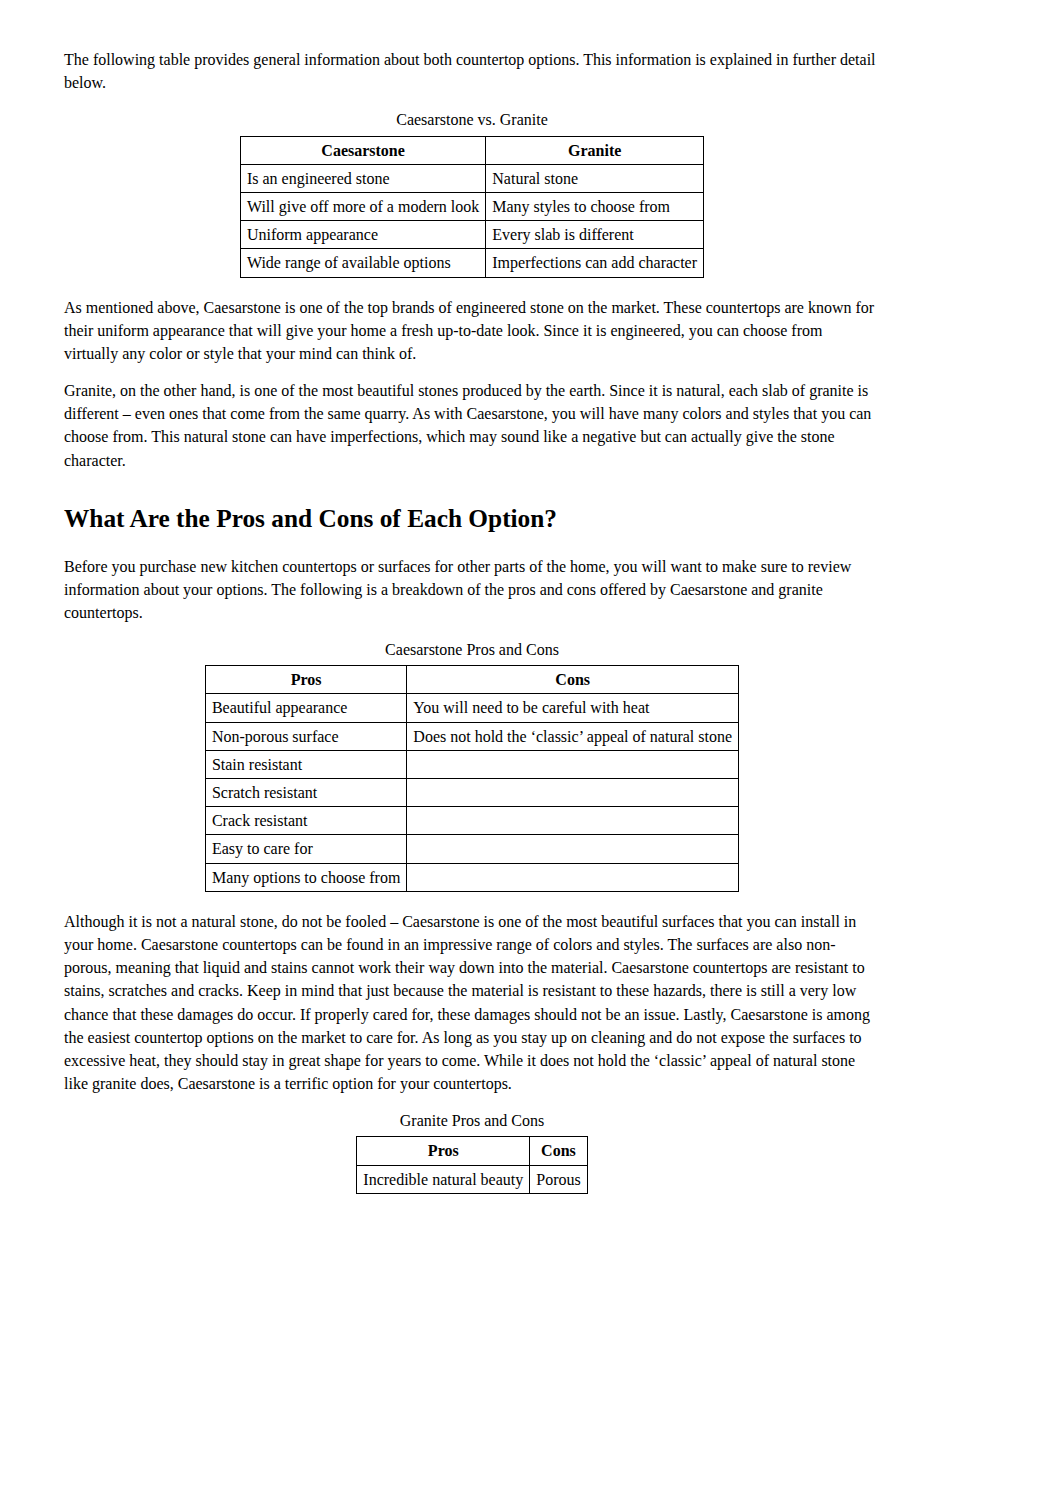The following table provides general information about both countertop options. This information is explained in further detail below.
Caesarstone vs. Granite
| Caesarstone | Granite |
| --- | --- |
| Is an engineered stone | Natural stone |
| Will give off more of a modern look | Many styles to choose from |
| Uniform appearance | Every slab is different |
| Wide range of available options | Imperfections can add character |
As mentioned above, Caesarstone is one of the top brands of engineered stone on the market. These countertops are known for their uniform appearance that will give your home a fresh up-to-date look. Since it is engineered, you can choose from virtually any color or style that your mind can think of.
Granite, on the other hand, is one of the most beautiful stones produced by the earth. Since it is natural, each slab of granite is different – even ones that come from the same quarry. As with Caesarstone, you will have many colors and styles that you can choose from. This natural stone can have imperfections, which may sound like a negative but can actually give the stone character.
What Are the Pros and Cons of Each Option?
Before you purchase new kitchen countertops or surfaces for other parts of the home, you will want to make sure to review information about your options. The following is a breakdown of the pros and cons offered by Caesarstone and granite countertops.
Caesarstone Pros and Cons
| Pros | Cons |
| --- | --- |
| Beautiful appearance | You will need to be careful with heat |
| Non-porous surface | Does not hold the ‘classic’ appeal of natural stone |
| Stain resistant | |
| Scratch resistant | |
| Crack resistant | |
| Easy to care for | |
| Many options to choose from | |
Although it is not a natural stone, do not be fooled – Caesarstone is one of the most beautiful surfaces that you can install in your home. Caesarstone countertops can be found in an impressive range of colors and styles. The surfaces are also non-porous, meaning that liquid and stains cannot work their way down into the material. Caesarstone countertops are resistant to stains, scratches and cracks. Keep in mind that just because the material is resistant to these hazards, there is still a very low chance that these damages do occur. If properly cared for, these damages should not be an issue. Lastly, Caesarstone is among the easiest countertop options on the market to care for. As long as you stay up on cleaning and do not expose the surfaces to excessive heat, they should stay in great shape for years to come. While it does not hold the ‘classic’ appeal of natural stone like granite does, Caesarstone is a terrific option for your countertops.
Granite Pros and Cons
| Pros | Cons |
| --- | --- |
| Incredible natural beauty | Porous |